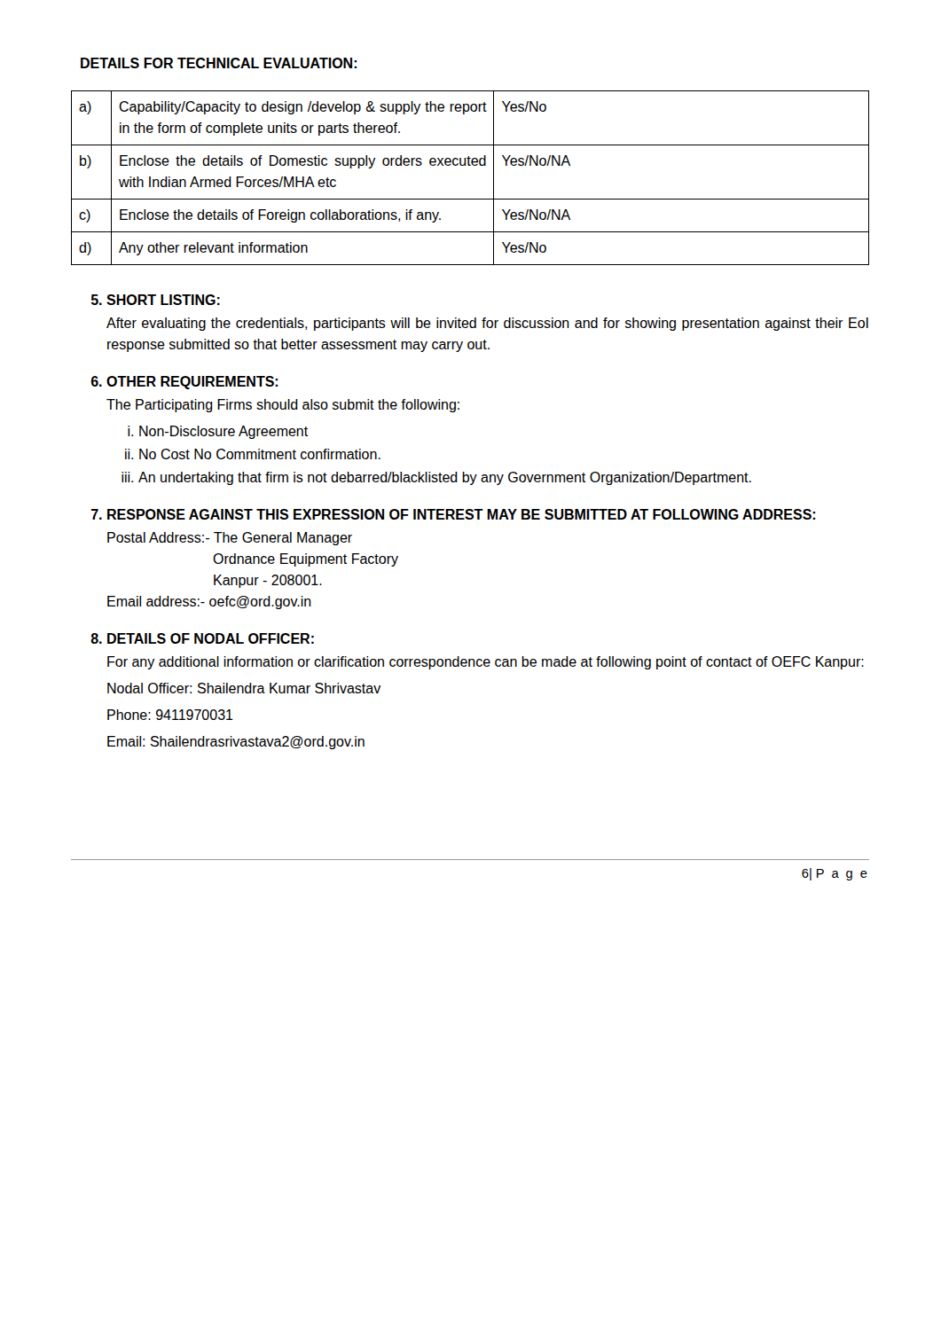DETAILS FOR TECHNICAL EVALUATION:
| a) | Capability/Capacity to design /develop & supply the report in the form of complete units or parts thereof. | Yes/No |
| b) | Enclose the details of Domestic supply orders executed with Indian Armed Forces/MHA etc | Yes/No/NA |
| c) | Enclose the details of Foreign collaborations, if any. | Yes/No/NA |
| d) | Any other relevant information | Yes/No |
SHORT LISTING:
After evaluating the credentials, participants will be invited for discussion and for showing presentation against their EoI response submitted so that better assessment may carry out.
OTHER REQUIREMENTS:
The Participating Firms should also submit the following:
Non-Disclosure Agreement
No Cost No Commitment confirmation.
An undertaking that firm is not debarred/blacklisted by any Government Organization/Department.
RESPONSE AGAINST THIS EXPRESSION OF INTEREST MAY BE SUBMITTED AT FOLLOWING ADDRESS:
Postal Address:- The General Manager
Ordnance Equipment Factory
Kanpur - 208001.
Email address:- oefc@ord.gov.in
DETAILS OF NODAL OFFICER:
For any additional information or clarification correspondence can be made at following point of contact of OEFC Kanpur:
Nodal Officer: Shailendra Kumar Shrivastav
Phone: 9411970031
Email: Shailendrasrivastava2@ord.gov.in
6| P a g e